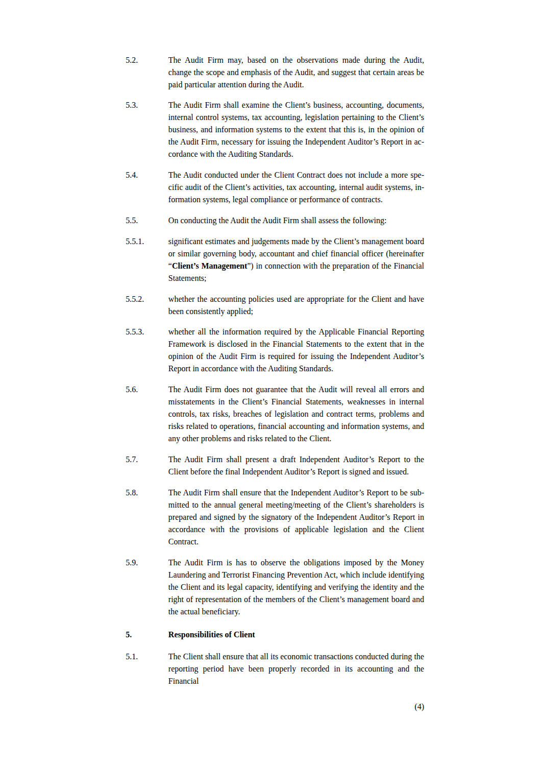5.2.
The Audit Firm may, based on the observations made during the Audit, change the scope and emphasis of the Audit, and suggest that certain areas be paid particular attention during the Audit.
5.3.
The Audit Firm shall examine the Client’s business, accounting, documents, internal control systems, tax accounting, legislation pertaining to the Client’s business, and information systems to the extent that this is, in the opinion of the Audit Firm, necessary for issuing the Independent Auditor’s Report in accordance with the Auditing Standards.
5.4.
The Audit conducted under the Client Contract does not include a more specific audit of the Client’s activities, tax accounting, internal audit systems, information systems, legal compliance or performance of contracts.
5.5.
On conducting the Audit the Audit Firm shall assess the following:
5.5.1.
significant estimates and judgements made by the Client’s management board or similar governing body, accountant and chief financial officer (hereinafter “Client’s Management”) in connection with the preparation of the Financial Statements;
5.5.2.
whether the accounting policies used are appropriate for the Client and have been consistently applied;
5.5.3.
whether all the information required by the Applicable Financial Reporting Framework is disclosed in the Financial Statements to the extent that in the opinion of the Audit Firm is required for issuing the Independent Auditor’s Report in accordance with the Auditing Standards.
5.6.
The Audit Firm does not guarantee that the Audit will reveal all errors and misstatements in the Client’s Financial Statements, weaknesses in internal controls, tax risks, breaches of legislation and contract terms, problems and risks related to operations, financial accounting and information systems, and any other problems and risks related to the Client.
5.7.
The Audit Firm shall present a draft Independent Auditor’s Report to the Client before the final Independent Auditor’s Report is signed and issued.
5.8.
The Audit Firm shall ensure that the Independent Auditor’s Report to be submitted to the annual general meeting/meeting of the Client’s shareholders is prepared and signed by the signatory of the Independent Auditor’s Report in accordance with the provisions of applicable legislation and the Client Contract.
5.9.
The Audit Firm is has to observe the obligations imposed by the Money Laundering and Terrorist Financing Prevention Act, which include identifying the Client and its legal capacity, identifying and verifying the identity and the right of representation of the members of the Client’s management board and the actual beneficiary.
5.
Responsibilities of Client
5.1.
The Client shall ensure that all its economic transactions conducted during the reporting period have been properly recorded in its accounting and the Financial
(4)